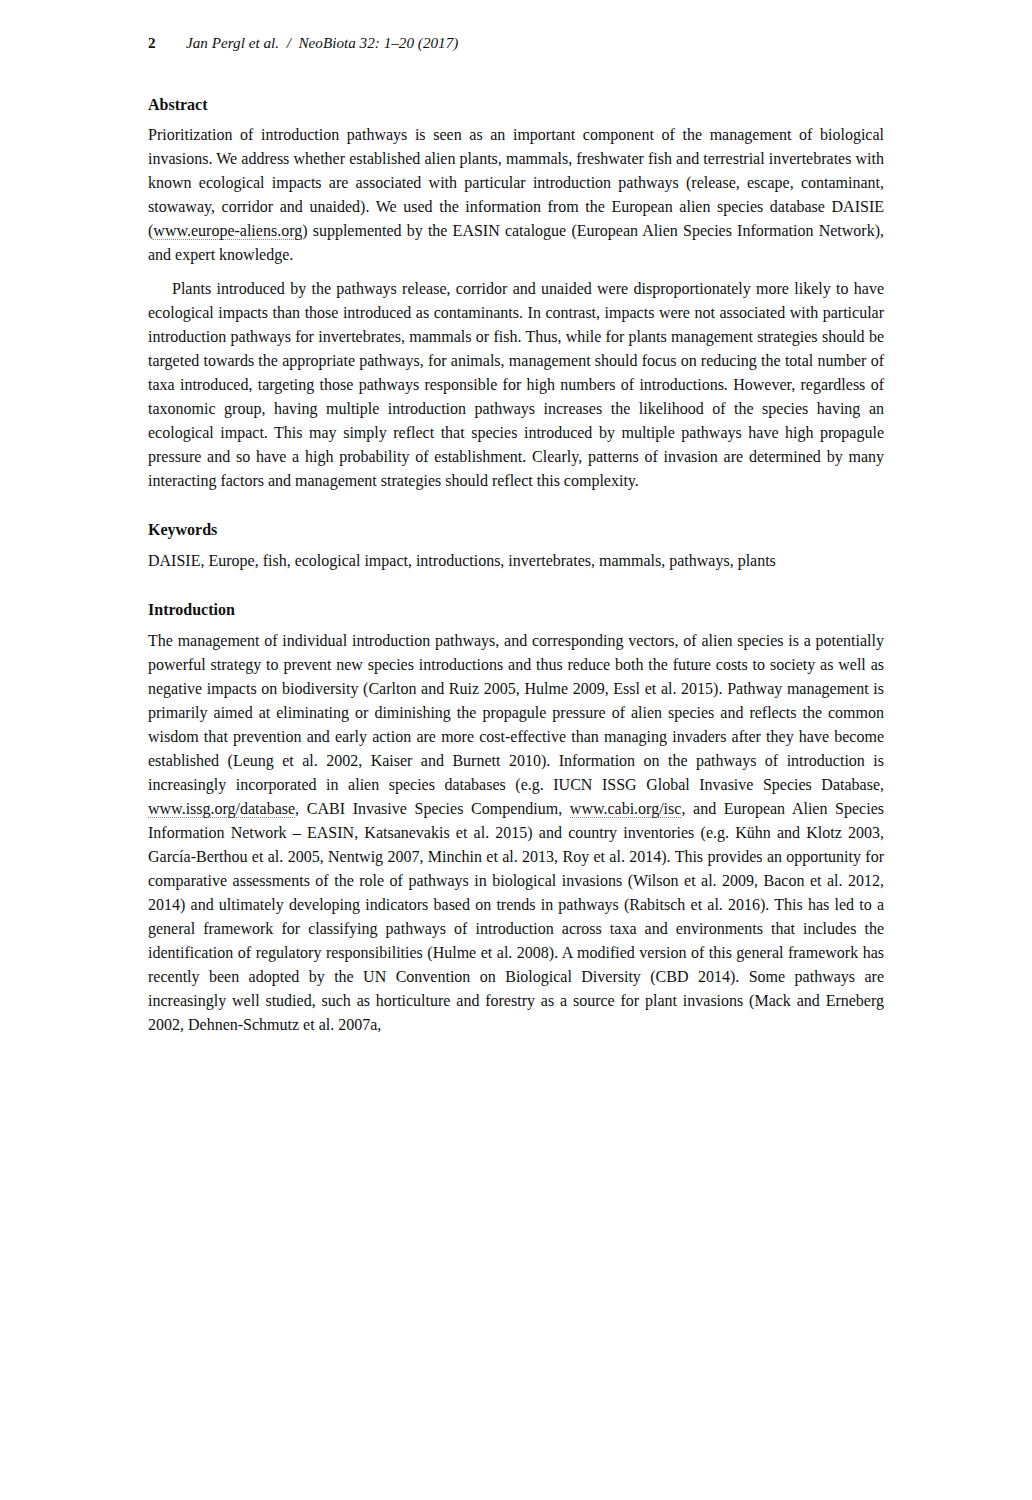2 Jan Pergl et al. / NeoBiota 32: 1–20 (2017)
Abstract
Prioritization of introduction pathways is seen as an important component of the management of biological invasions. We address whether established alien plants, mammals, freshwater fish and terrestrial invertebrates with known ecological impacts are associated with particular introduction pathways (release, escape, contaminant, stowaway, corridor and unaided). We used the information from the European alien species database DAISIE (www.europe-aliens.org) supplemented by the EASIN catalogue (European Alien Species Information Network), and expert knowledge.
Plants introduced by the pathways release, corridor and unaided were disproportionately more likely to have ecological impacts than those introduced as contaminants. In contrast, impacts were not associated with particular introduction pathways for invertebrates, mammals or fish. Thus, while for plants management strategies should be targeted towards the appropriate pathways, for animals, management should focus on reducing the total number of taxa introduced, targeting those pathways responsible for high numbers of introductions. However, regardless of taxonomic group, having multiple introduction pathways increases the likelihood of the species having an ecological impact. This may simply reflect that species introduced by multiple pathways have high propagule pressure and so have a high probability of establishment. Clearly, patterns of invasion are determined by many interacting factors and management strategies should reflect this complexity.
Keywords
DAISIE, Europe, fish, ecological impact, introductions, invertebrates, mammals, pathways, plants
Introduction
The management of individual introduction pathways, and corresponding vectors, of alien species is a potentially powerful strategy to prevent new species introductions and thus reduce both the future costs to society as well as negative impacts on biodiversity (Carlton and Ruiz 2005, Hulme 2009, Essl et al. 2015). Pathway management is primarily aimed at eliminating or diminishing the propagule pressure of alien species and reflects the common wisdom that prevention and early action are more cost-effective than managing invaders after they have become established (Leung et al. 2002, Kaiser and Burnett 2010). Information on the pathways of introduction is increasingly incorporated in alien species databases (e.g. IUCN ISSG Global Invasive Species Database, www.issg.org/database, CABI Invasive Species Compendium, www.cabi.org/isc, and European Alien Species Information Network – EASIN, Katsanevakis et al. 2015) and country inventories (e.g. Kühn and Klotz 2003, García-Berthou et al. 2005, Nentwig 2007, Minchin et al. 2013, Roy et al. 2014). This provides an opportunity for comparative assessments of the role of pathways in biological invasions (Wilson et al. 2009, Bacon et al. 2012, 2014) and ultimately developing indicators based on trends in pathways (Rabitsch et al. 2016). This has led to a general framework for classifying pathways of introduction across taxa and environments that includes the identification of regulatory responsibilities (Hulme et al. 2008). A modified version of this general framework has recently been adopted by the UN Convention on Biological Diversity (CBD 2014). Some pathways are increasingly well studied, such as horticulture and forestry as a source for plant invasions (Mack and Erneberg 2002, Dehnen-Schmutz et al. 2007a,